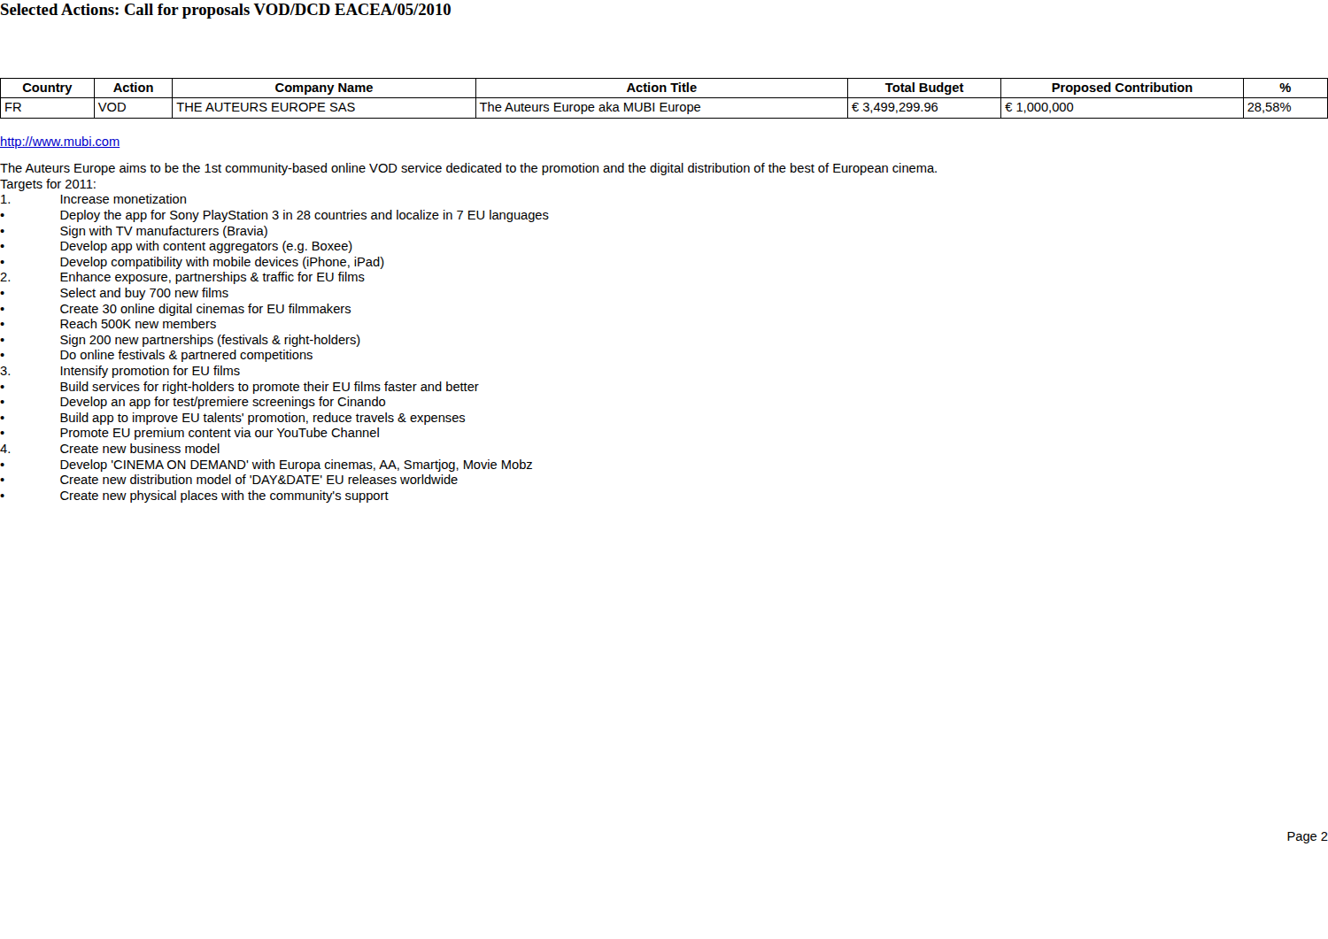Selected Actions: Call for proposals VOD/DCD EACEA/05/2010
| Country | Action | Company Name | Action Title | Total Budget | Proposed Contribution | % |
| --- | --- | --- | --- | --- | --- | --- |
| FR | VOD | THE AUTEURS EUROPE SAS | The Auteurs Europe aka MUBI Europe | € 3,499,299.96 | € 1,000,000 | 28,58% |
http://www.mubi.com
The Auteurs Europe aims to be the 1st community-based online VOD service dedicated to the promotion and the digital distribution of the best of European cinema.
Targets for 2011:
1. Increase monetization
•Deploy the app for Sony PlayStation 3 in 28 countries and localize in 7 EU languages
•Sign with TV manufacturers (Bravia)
•Develop app with content aggregators (e.g. Boxee)
•Develop compatibility with mobile devices (iPhone, iPad)
2. Enhance exposure, partnerships & traffic for EU films
•Select and buy 700 new films
•Create 30 online digital cinemas for EU filmmakers
•Reach 500K new members
•Sign 200 new partnerships (festivals & right-holders)
•Do online festivals & partnered competitions
3. Intensify promotion for EU films
•Build services for right-holders to promote their EU films faster and better
•Develop an app for test/premiere screenings for Cinando
•Build app to improve EU talents' promotion, reduce travels & expenses
•Promote EU premium content via our YouTube Channel
4. Create new business model
•Develop 'CINEMA ON DEMAND' with Europa cinemas, AA, Smartjog, Movie Mobz
•Create new distribution model of 'DAY&DATE' EU releases worldwide
•Create new physical places with the community's support
Page 2